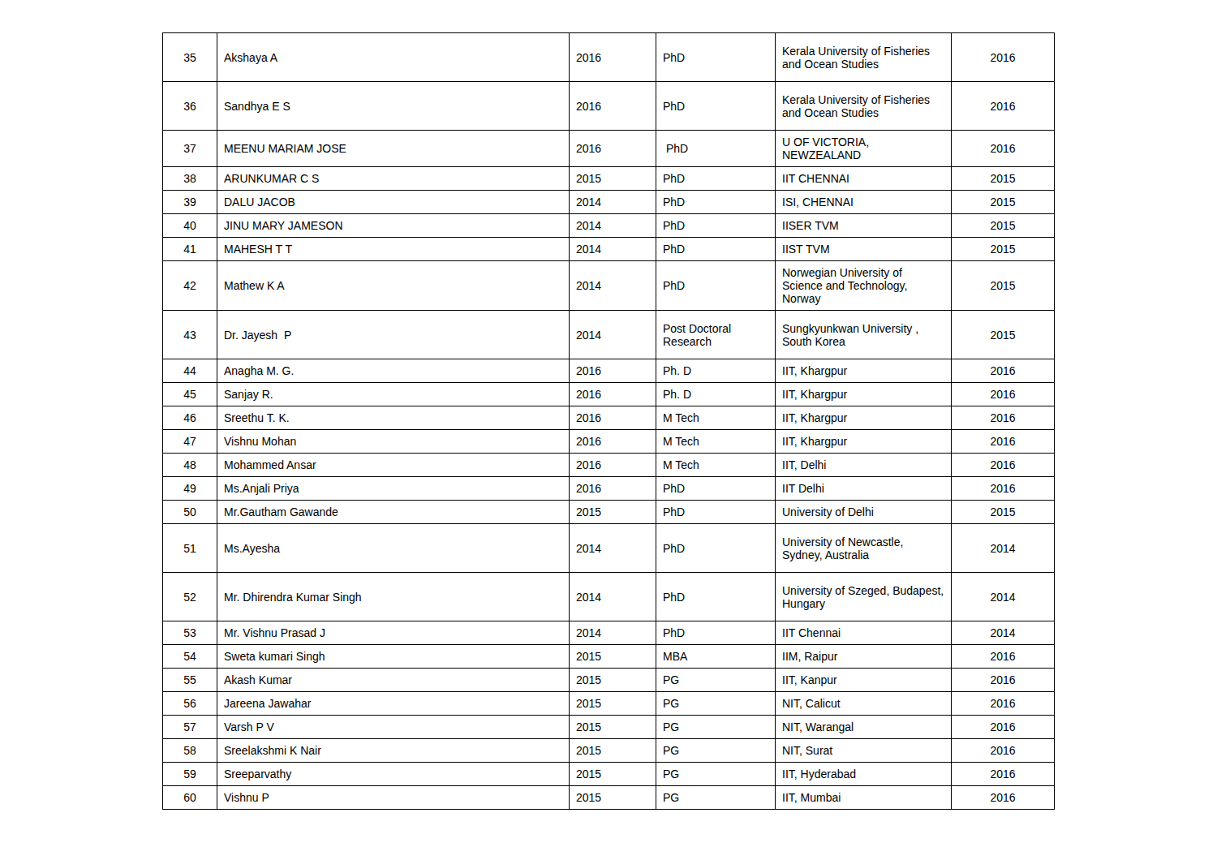| 35 | Akshaya A | 2016 | PhD | Kerala University of Fisheries and Ocean Studies | 2016 |
| 36 | Sandhya E S | 2016 | PhD | Kerala University of Fisheries and Ocean Studies | 2016 |
| 37 | MEENU MARIAM JOSE | 2016 | PhD | U OF VICTORIA, NEWZEALAND | 2016 |
| 38 | ARUNKUMAR C S | 2015 | PhD | IIT CHENNAI | 2015 |
| 39 | DALU JACOB | 2014 | PhD | ISI, CHENNAI | 2015 |
| 40 | JINU MARY JAMESON | 2014 | PhD | IISER TVM | 2015 |
| 41 | MAHESH T T | 2014 | PhD | IIST TVM | 2015 |
| 42 | Mathew K A | 2014 | PhD | Norwegian University of Science and Technology, Norway | 2015 |
| 43 | Dr. Jayesh P | 2014 | Post Doctoral Research | Sungkyunkwan University , South Korea | 2015 |
| 44 | Anagha M. G. | 2016 | Ph. D | IIT, Khargpur | 2016 |
| 45 | Sanjay R. | 2016 | Ph. D | IIT, Khargpur | 2016 |
| 46 | Sreethu T. K. | 2016 | M Tech | IIT, Khargpur | 2016 |
| 47 | Vishnu Mohan | 2016 | M Tech | IIT, Khargpur | 2016 |
| 48 | Mohammed Ansar | 2016 | M Tech | IIT, Delhi | 2016 |
| 49 | Ms.Anjali Priya | 2016 | PhD | IIT Delhi | 2016 |
| 50 | Mr.Gautham Gawande | 2015 | PhD | University of Delhi | 2015 |
| 51 | Ms.Ayesha | 2014 | PhD | University of Newcastle, Sydney, Australia | 2014 |
| 52 | Mr. Dhirendra Kumar Singh | 2014 | PhD | University of Szeged, Budapest, Hungary | 2014 |
| 53 | Mr. Vishnu Prasad J | 2014 | PhD | IIT Chennai | 2014 |
| 54 | Sweta kumari Singh | 2015 | MBA | IIM, Raipur | 2016 |
| 55 | Akash Kumar | 2015 | PG | IIT, Kanpur | 2016 |
| 56 | Jareena Jawahar | 2015 | PG | NIT, Calicut | 2016 |
| 57 | Varsh P V | 2015 | PG | NIT, Warangal | 2016 |
| 58 | Sreelakshmi K Nair | 2015 | PG | NIT, Surat | 2016 |
| 59 | Sreeparvathy | 2015 | PG | IIT, Hyderabad | 2016 |
| 60 | Vishnu P | 2015 | PG | IIT, Mumbai | 2016 |